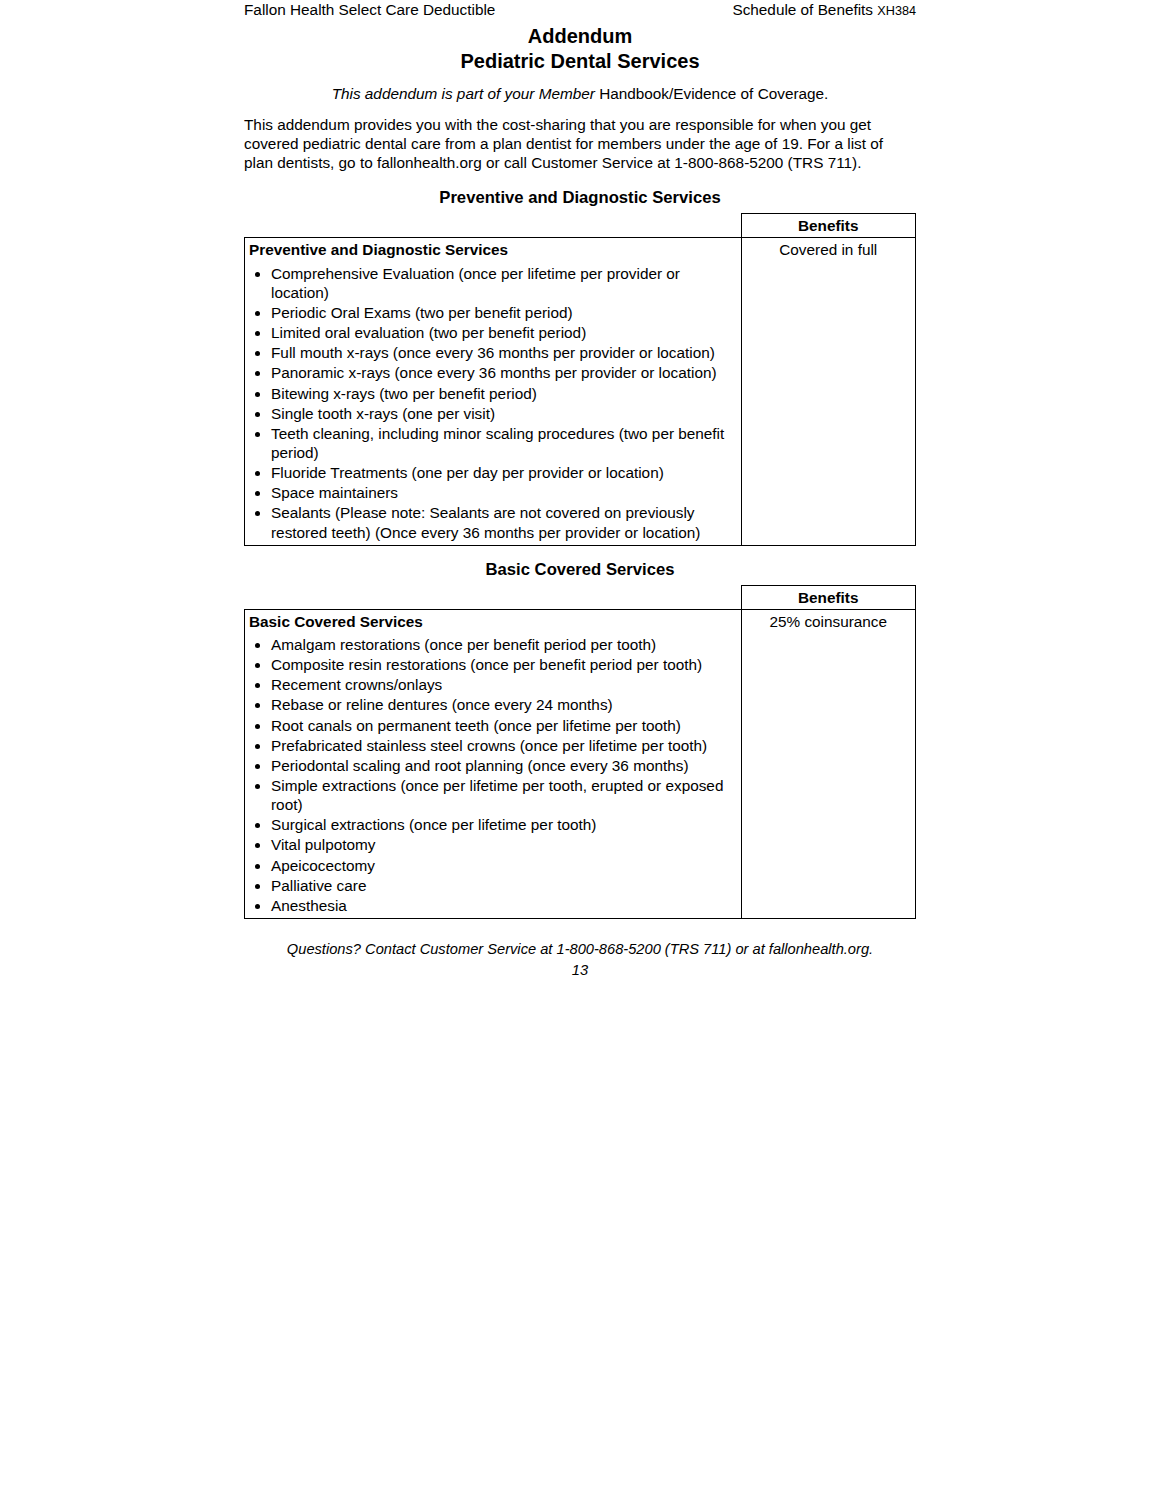Fallon Health Select Care Deductible
Schedule of Benefits XH384
Addendum
Pediatric Dental Services
This addendum is part of your Member Handbook/Evidence of Coverage.
This addendum provides you with the cost-sharing that you are responsible for when you get covered pediatric dental care from a plan dentist for members under the age of 19. For a list of plan dentists, go to fallonhealth.org or call Customer Service at 1-800-868-5200 (TRS 711).
Preventive and Diagnostic Services
| | Benefits |
| Preventive and Diagnostic Services | Covered in full |
| Comprehensive Evaluation (once per lifetime per provider or location) Periodic Oral Exams (two per benefit period) Limited oral evaluation (two per benefit period) Full mouth x-rays (once every 36 months per provider or location) Panoramic x-rays (once every 36 months per provider or location) Bitewing x-rays (two per benefit period) Single tooth x-rays (one per visit) Teeth cleaning, including minor scaling procedures (two per benefit period) Fluoride Treatments (one per day per provider or location) Space maintainers Sealants (Please note: Sealants are not covered on previously restored teeth) (Once every 36 months per provider or location) |
Basic Covered Services
| | Benefits |
| Basic Covered Services | 25% coinsurance |
| Amalgam restorations (once per benefit period per tooth) Composite resin restorations (once per benefit period per tooth) Recement crowns/onlays Rebase or reline dentures (once every 24 months) Root canals on permanent teeth (once per lifetime per tooth) Prefabricated stainless steel crowns (once per lifetime per tooth) Periodontal scaling and root planning (once every 36 months) Simple extractions (once per lifetime per tooth, erupted or exposed root) Surgical extractions (once per lifetime per tooth) Vital pulpotomy Apeicocectomy Palliative care Anesthesia |
Questions? Contact Customer Service at 1-800-868-5200 (TRS 711) or at fallonhealth.org.
13